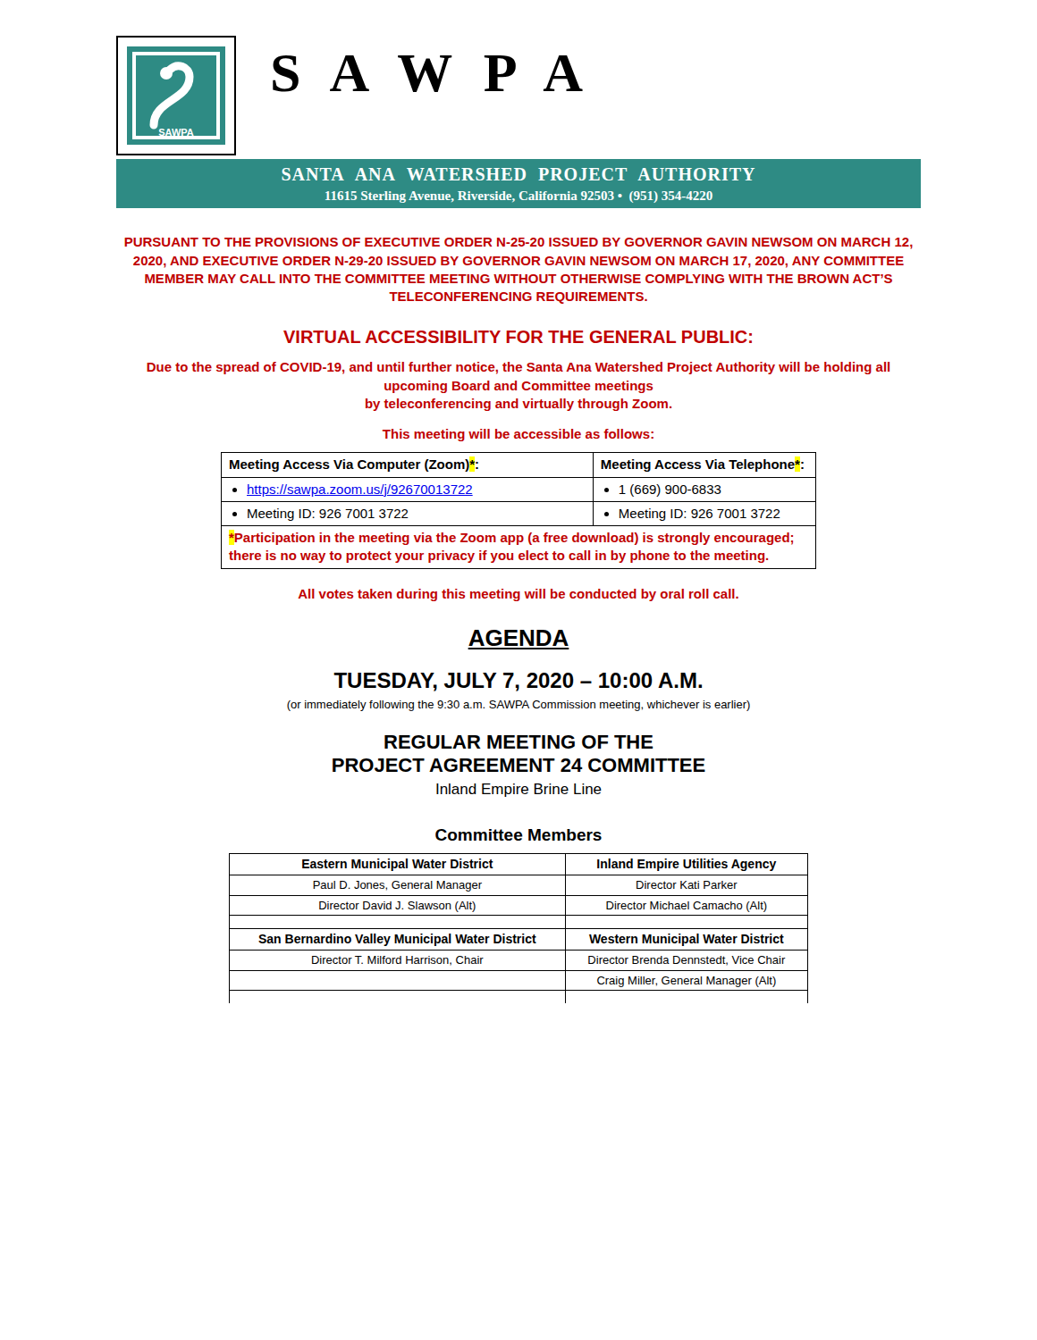SAWPA
S A W P A
SANTA ANA WATERSHED PROJECT AUTHORITY
11615 Sterling Avenue, Riverside, California 92503 • (951) 354-4220
PURSUANT TO THE PROVISIONS OF EXECUTIVE ORDER N-25-20 ISSUED BY GOVERNOR GAVIN NEWSOM ON MARCH 12, 2020, AND EXECUTIVE ORDER N-29-20 ISSUED BY GOVERNOR GAVIN NEWSOM ON MARCH 17, 2020, ANY COMMITTEE MEMBER MAY CALL INTO THE COMMITTEE MEETING WITHOUT OTHERWISE COMPLYING WITH THE BROWN ACT’S TELECONFERENCING REQUIREMENTS.
VIRTUAL ACCESSIBILITY FOR THE GENERAL PUBLIC:
Due to the spread of COVID-19, and until further notice, the Santa Ana Watershed Project Authority will be holding all upcoming Board and Committee meetings
by teleconferencing and virtually through Zoom.
This meeting will be accessible as follows:
| Meeting Access Via Computer (Zoom) * : | Meeting Access Via Telephone * : |
| --- | --- |
| https://sawpa.zoom.us/j/92670013722 | 1 (669) 900-6833 |
| Meeting ID: 926 7001 3722 | Meeting ID: 926 7001 3722 |
| * Participation in the meeting via the Zoom app (a free download) is strongly encouraged; there is no way to protect your privacy if you elect to call in by phone to the meeting. |
All votes taken during this meeting will be conducted by oral roll call.
AGENDA
TUESDAY, JULY 7, 2020 – 10:00 A.M.
(or immediately following the 9:30 a.m. SAWPA Commission meeting, whichever is earlier)
REGULAR MEETING OF THE
PROJECT AGREEMENT 24 COMMITTEE
Inland Empire Brine Line
Committee Members
| Eastern Municipal Water District | Inland Empire Utilities Agency |
| Paul D. Jones, General Manager | Director Kati Parker |
| Director David J. Slawson (Alt) | Director Michael Camacho (Alt) |
| San Bernardino Valley Municipal Water District | Western Municipal Water District |
| Director T. Milford Harrison, Chair | Director Brenda Dennstedt, Vice Chair |
| | Craig Miller, General Manager (Alt) |